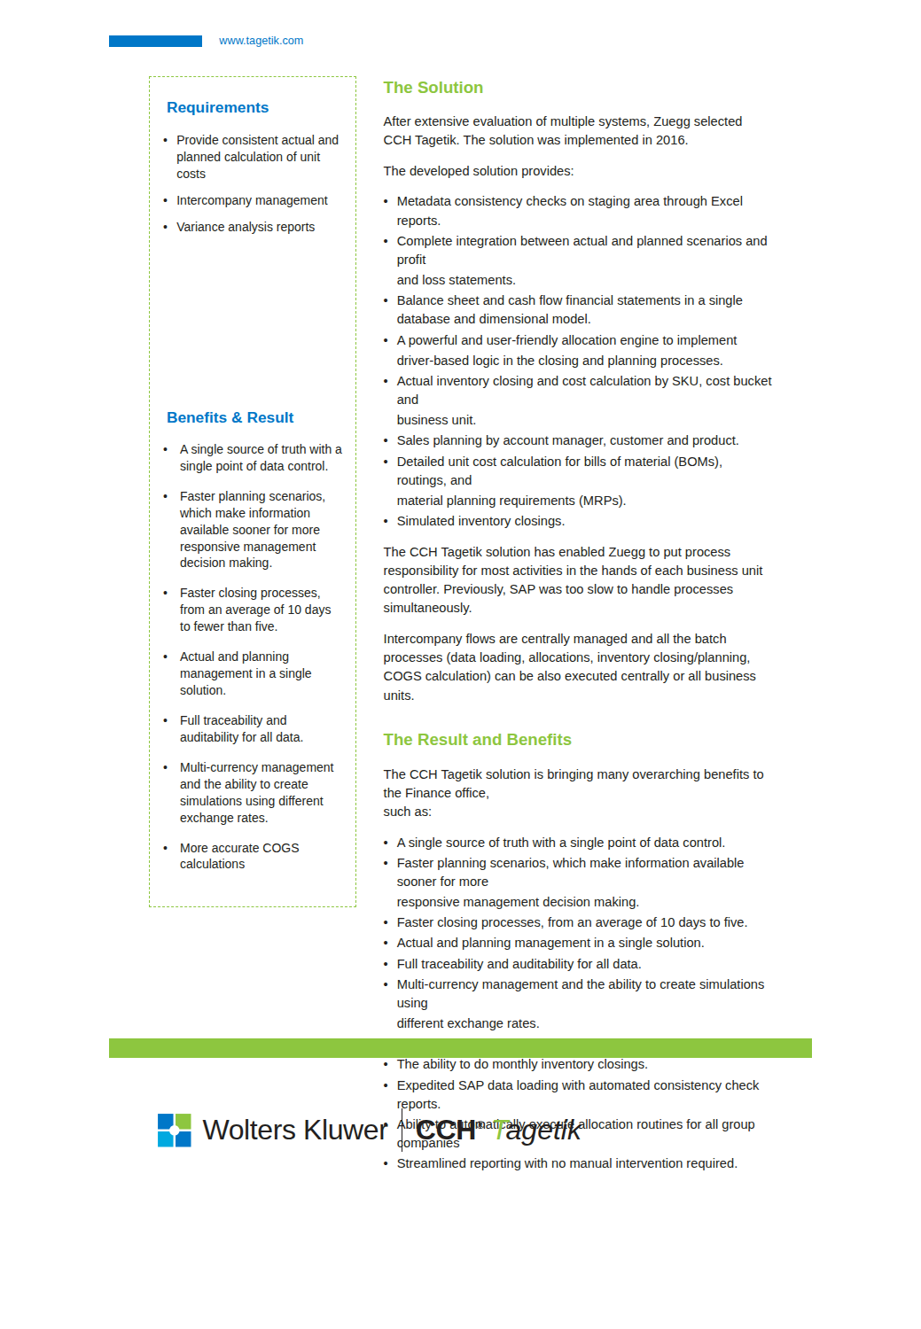www.tagetik.com
Requirements
Provide consistent actual and planned calculation of unit costs
Intercompany management
Variance analysis reports
Benefits & Result
A single source of truth with a single point of data control.
Faster planning scenarios, which make information available sooner for more responsive management decision making.
Faster closing processes, from an average of 10 days to fewer than five.
Actual and planning management in a single solution.
Full traceability and auditability for all data.
Multi-currency management and the ability to create simulations using different exchange rates.
More accurate COGS calculations
The Solution
After extensive evaluation of multiple systems, Zuegg selected CCH Tagetik. The solution was implemented in 2016.
The developed solution provides:
Metadata consistency checks on staging area through Excel reports.
Complete integration between actual and planned scenarios and profit
and loss statements.
Balance sheet and cash flow financial statements in a single database and dimensional model.
A powerful and user-friendly allocation engine to implement
driver-based logic in the closing and planning processes.
Actual inventory closing and cost calculation by SKU, cost bucket and
business unit.
Sales planning by account manager, customer and product.
Detailed unit cost calculation for bills of material (BOMs), routings, and
material planning requirements (MRPs).
Simulated inventory closings.
The CCH Tagetik solution has enabled Zuegg to put process responsibility for most activities in the hands of each business unit controller. Previously, SAP was too slow to handle processes simultaneously.
Intercompany flows are centrally managed and all the batch processes (data loading, allocations, inventory closing/planning, COGS calculation) can be also executed centrally or all business units.
The Result and Benefits
The CCH Tagetik solution is bringing many overarching benefits to the Finance office,
such as:
A single source of truth with a single point of data control.
Faster planning scenarios, which make information available sooner for more
responsive management decision making.
Faster closing processes, from an average of 10 days to five.
Actual and planning management in a single solution.
Full traceability and auditability for all data.
Multi-currency management and the ability to create simulations using
different exchange rates.
More accurate COGS calculations for planning scenarios.
The ability to do monthly inventory closings.
Expedited SAP data loading with automated consistency check reports.
Ability to automatically execute allocation routines for all group companies
Streamlined reporting with no manual intervention required.
Wolters Kluwer
CCH® Tagetik